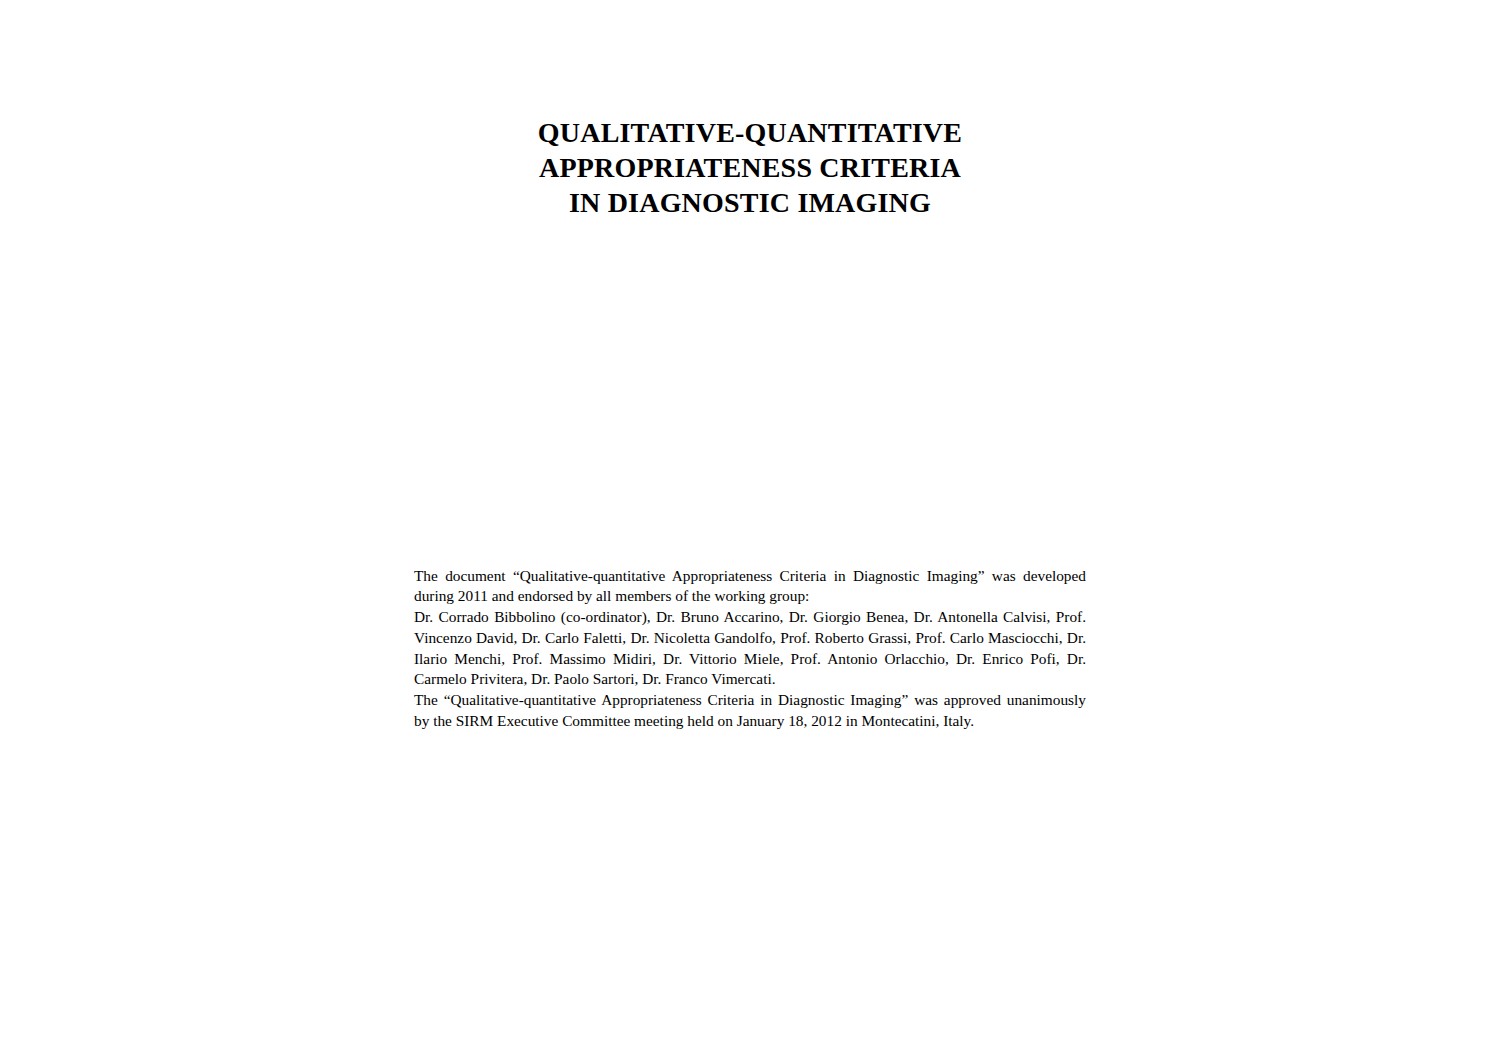Qualitative-Quantitative Appropriateness Criteria
in Diagnostic Imaging
The document “Qualitative-quantitative Appropriateness Criteria in Diagnostic Imaging” was developed during 2011 and endorsed by all members of the working group:
Dr. Corrado Bibbolino (co-ordinator), Dr. Bruno Accarino, Dr. Giorgio Benea, Dr. Antonella Calvisi, Prof. Vincenzo David, Dr. Carlo Faletti, Dr. Nicoletta Gandolfo, Prof. Roberto Grassi, Prof. Carlo Masciocchi, Dr. Ilario Menchi, Prof. Massimo Midiri, Dr. Vittorio Miele, Prof. Antonio Orlacchio, Dr. Enrico Pofi, Dr. Carmelo Privitera, Dr. Paolo Sartori, Dr. Franco Vimercati.
The “Qualitative-quantitative Appropriateness Criteria in Diagnostic Imaging” was approved unanimously by the SIRM Executive Committee meeting held on January 18, 2012 in Montecatini, Italy.